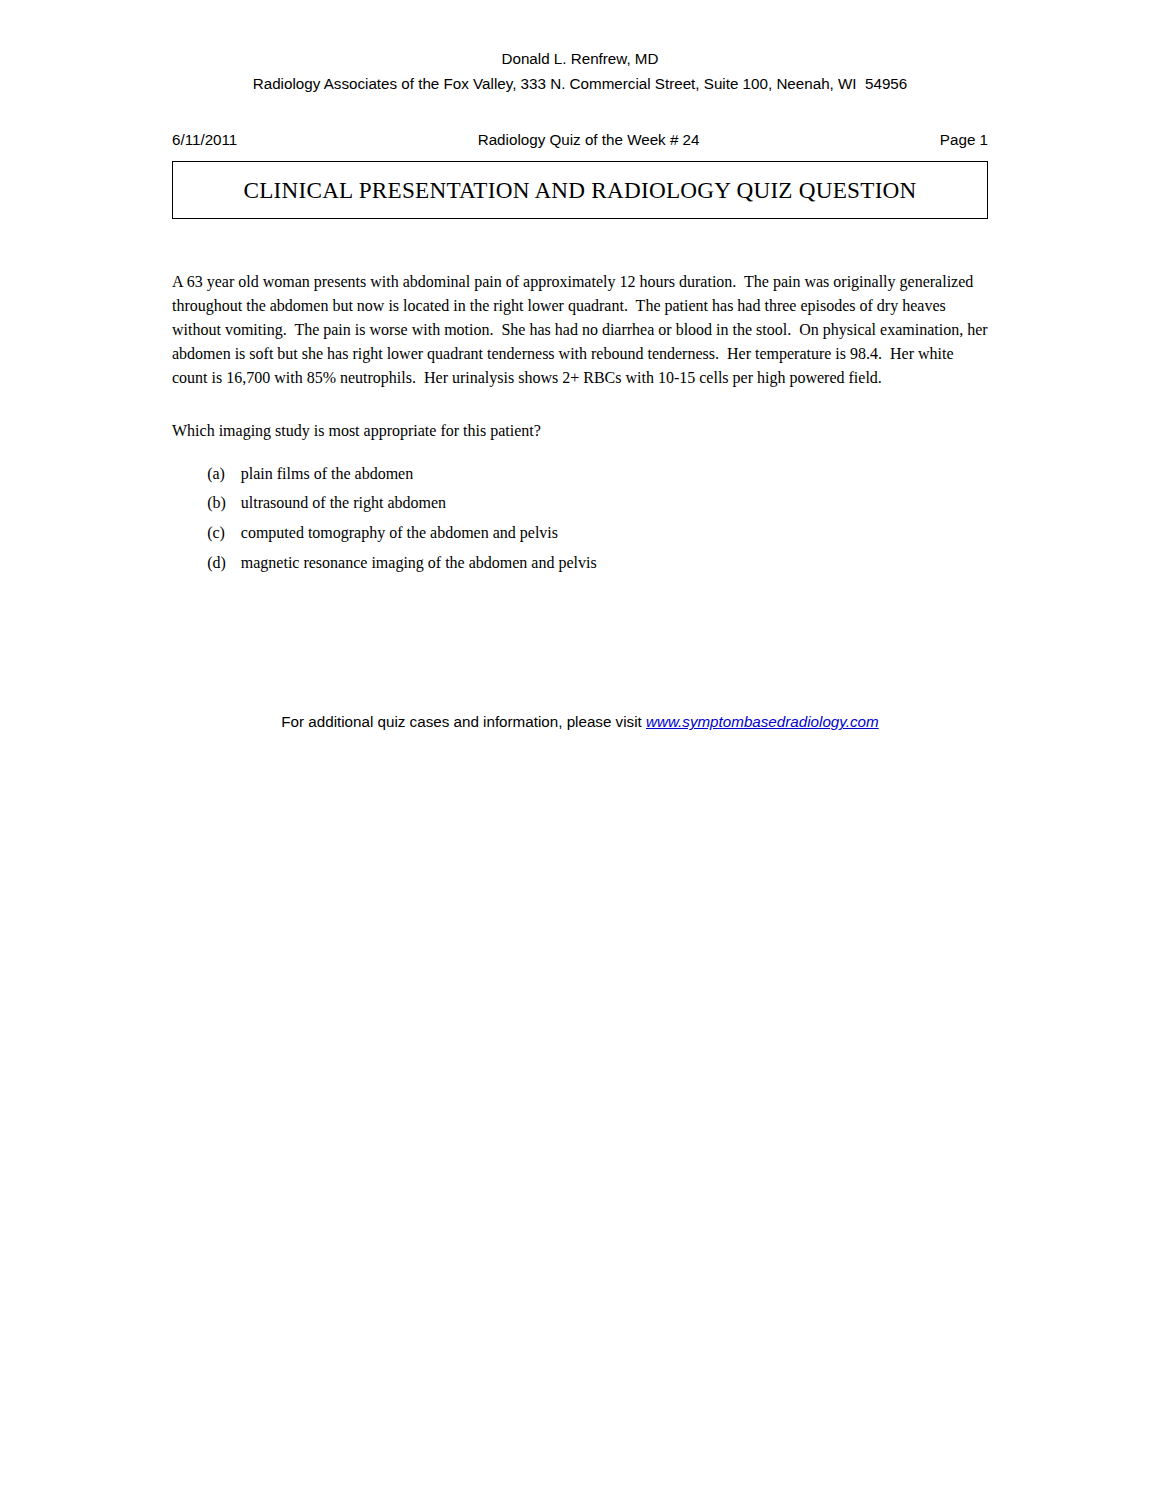Donald L. Renfrew, MD
Radiology Associates of the Fox Valley, 333 N. Commercial Street, Suite 100, Neenah, WI 54956
6/11/2011 Radiology Quiz of the Week # 24 Page 1
CLINICAL PRESENTATION AND RADIOLOGY QUIZ QUESTION
A 63 year old woman presents with abdominal pain of approximately 12 hours duration. The pain was originally generalized throughout the abdomen but now is located in the right lower quadrant. The patient has had three episodes of dry heaves without vomiting. The pain is worse with motion. She has had no diarrhea or blood in the stool. On physical examination, her abdomen is soft but she has right lower quadrant tenderness with rebound tenderness. Her temperature is 98.4. Her white count is 16,700 with 85% neutrophils. Her urinalysis shows 2+ RBCs with 10-15 cells per high powered field.
Which imaging study is most appropriate for this patient?
(a) plain films of the abdomen
(b) ultrasound of the right abdomen
(c) computed tomography of the abdomen and pelvis
(d) magnetic resonance imaging of the abdomen and pelvis
For additional quiz cases and information, please visit www.symptombasedradiology.com